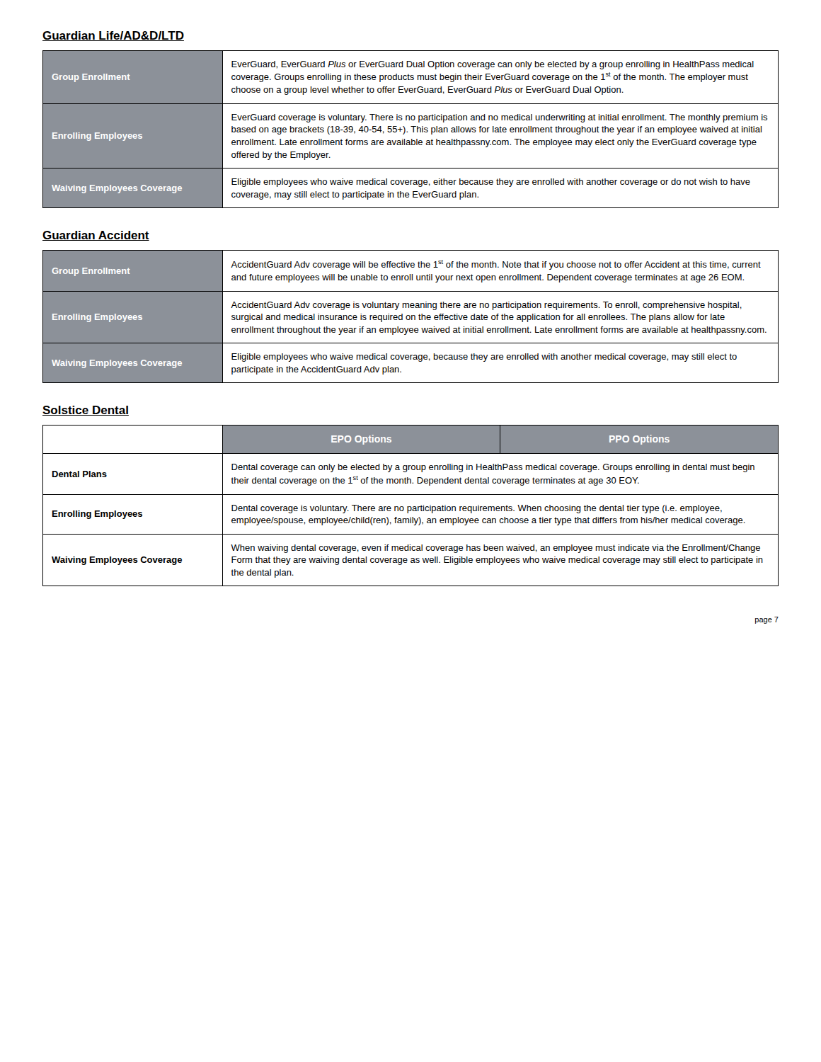Guardian Life/AD&D/LTD
| Group Enrollment | EverGuard, EverGuard Plus or EverGuard Dual Option coverage can only be elected by a group enrolling in HealthPass medical coverage. Groups enrolling in these products must begin their EverGuard coverage on the 1 st of the month. The employer must choose on a group level whether to offer EverGuard, EverGuard Plus or EverGuard Dual Option. |
| Enrolling Employees | EverGuard coverage is voluntary. There is no participation and no medical underwriting at initial enrollment. The monthly premium is based on age brackets (18-39, 40-54, 55+). This plan allows for late enrollment throughout the year if an employee waived at initial enrollment. Late enrollment forms are available at healthpassny.com. The employee may elect only the EverGuard coverage type offered by the Employer. |
| Waiving Employees Coverage | Eligible employees who waive medical coverage, either because they are enrolled with another coverage or do not wish to have coverage, may still elect to participate in the EverGuard plan. |
Guardian Accident
| Group Enrollment | AccidentGuard Adv coverage will be effective the 1 st of the month. Note that if you choose not to offer Accident at this time, current and future employees will be unable to enroll until your next open enrollment. Dependent coverage terminates at age 26 EOM. |
| Enrolling Employees | AccidentGuard Adv coverage is voluntary meaning there are no participation requirements. To enroll, comprehensive hospital, surgical and medical insurance is required on the effective date of the application for all enrollees. The plans allow for late enrollment throughout the year if an employee waived at initial enrollment. Late enrollment forms are available at healthpassny.com. |
| Waiving Employees Coverage | Eligible employees who waive medical coverage, because they are enrolled with another medical coverage, may still elect to participate in the AccidentGuard Adv plan. |
Solstice Dental
| | EPO Options | PPO Options |
| --- | --- | --- |
| Dental Plans | Dental coverage can only be elected by a group enrolling in HealthPass medical coverage. Groups enrolling in dental must begin their dental coverage on the 1 st of the month. Dependent dental coverage terminates at age 30 EOY. |
| Enrolling Employees | Dental coverage is voluntary. There are no participation requirements. When choosing the dental tier type (i.e. employee, employee/spouse, employee/child(ren), family), an employee can choose a tier type that differs from his/her medical coverage. |
| Waiving Employees Coverage | When waiving dental coverage, even if medical coverage has been waived, an employee must indicate via the Enrollment/Change Form that they are waiving dental coverage as well. Eligible employees who waive medical coverage may still elect to participate in the dental plan. |
page 7